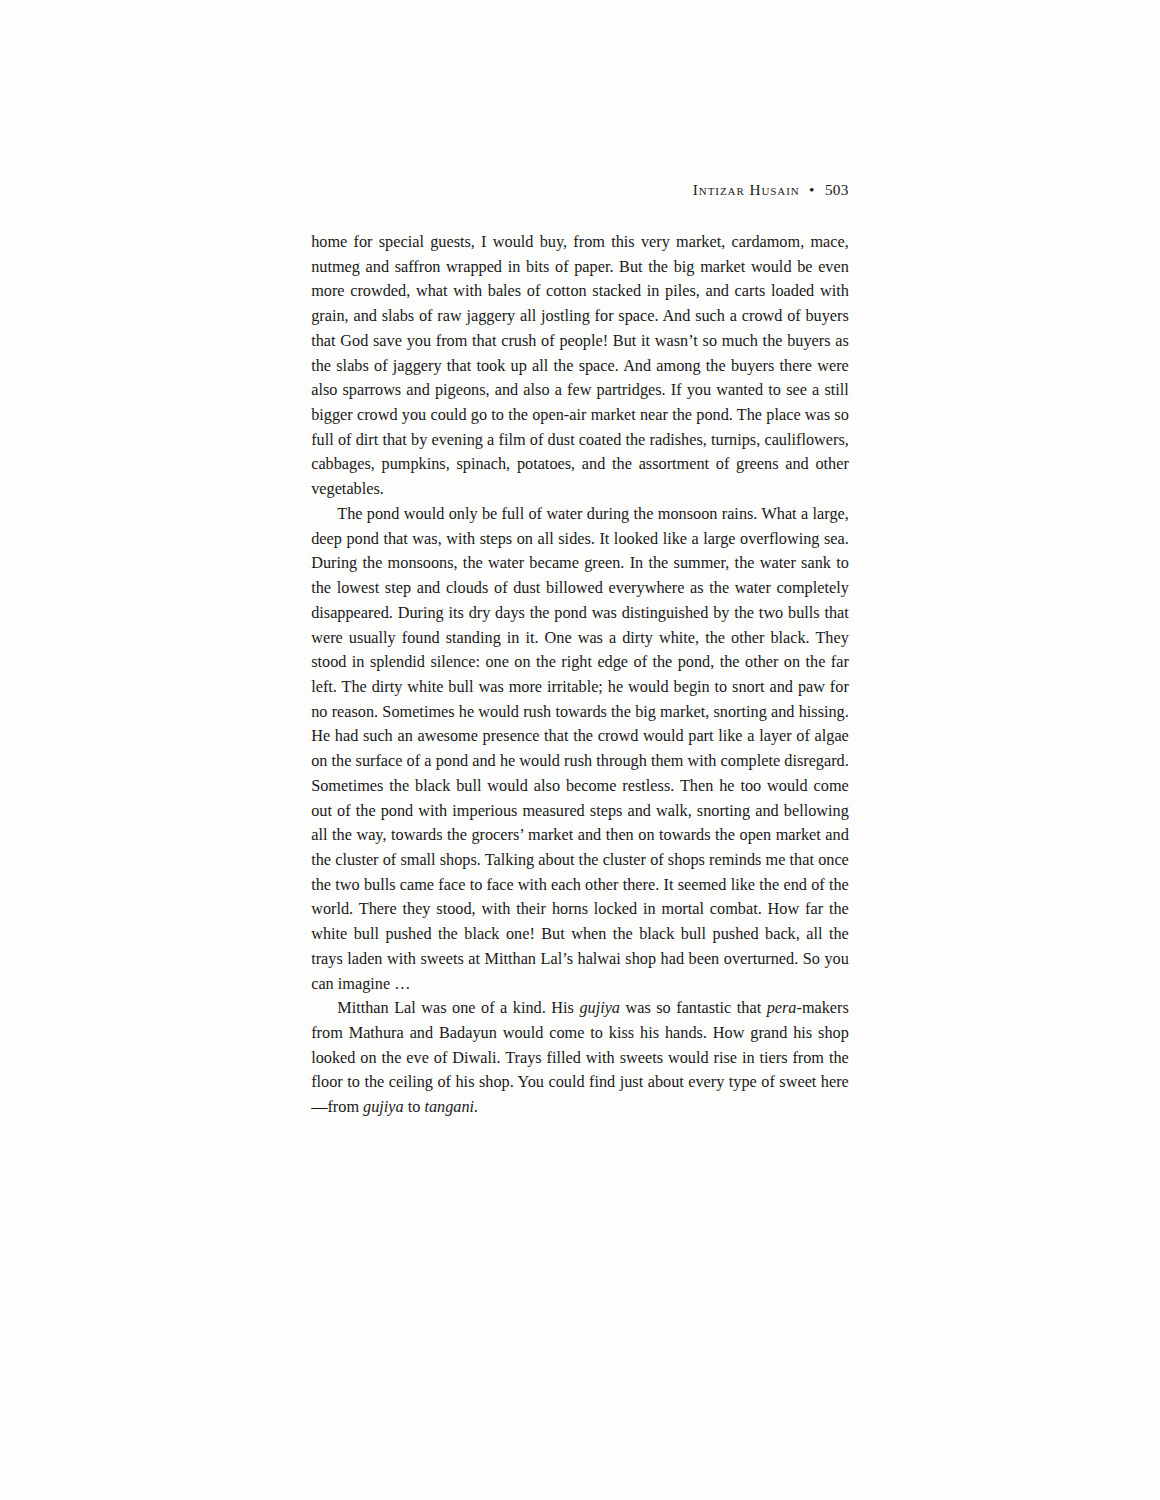Intizar Husain • 503
home for special guests, I would buy, from this very market, cardamom, mace, nutmeg and saffron wrapped in bits of paper. But the big market would be even more crowded, what with bales of cotton stacked in piles, and carts loaded with grain, and slabs of raw jaggery all jostling for space. And such a crowd of buyers that God save you from that crush of people! But it wasn’t so much the buyers as the slabs of jaggery that took up all the space. And among the buyers there were also sparrows and pigeons, and also a few partridges. If you wanted to see a still bigger crowd you could go to the open-air market near the pond. The place was so full of dirt that by evening a film of dust coated the radishes, turnips, cauliflowers, cabbages, pumpkins, spinach, potatoes, and the assortment of greens and other vegetables.
The pond would only be full of water during the monsoon rains. What a large, deep pond that was, with steps on all sides. It looked like a large overflowing sea. During the monsoons, the water became green. In the summer, the water sank to the lowest step and clouds of dust billowed everywhere as the water completely disappeared. During its dry days the pond was distinguished by the two bulls that were usually found standing in it. One was a dirty white, the other black. They stood in splendid silence: one on the right edge of the pond, the other on the far left. The dirty white bull was more irritable; he would begin to snort and paw for no reason. Sometimes he would rush towards the big market, snorting and hissing. He had such an awesome presence that the crowd would part like a layer of algae on the surface of a pond and he would rush through them with complete disregard. Sometimes the black bull would also become restless. Then he too would come out of the pond with imperious measured steps and walk, snorting and bellowing all the way, towards the grocers’ market and then on towards the open market and the cluster of small shops. Talking about the cluster of shops reminds me that once the two bulls came face to face with each other there. It seemed like the end of the world. There they stood, with their horns locked in mortal combat. How far the white bull pushed the black one! But when the black bull pushed back, all the trays laden with sweets at Mitthan Lal’s halwai shop had been overturned. So you can imagine …
Mitthan Lal was one of a kind. His gujiya was so fantastic that pera-makers from Mathura and Badayun would come to kiss his hands. How grand his shop looked on the eve of Diwali. Trays filled with sweets would rise in tiers from the floor to the ceiling of his shop. You could find just about every type of sweet here—from gujiya to tangani.